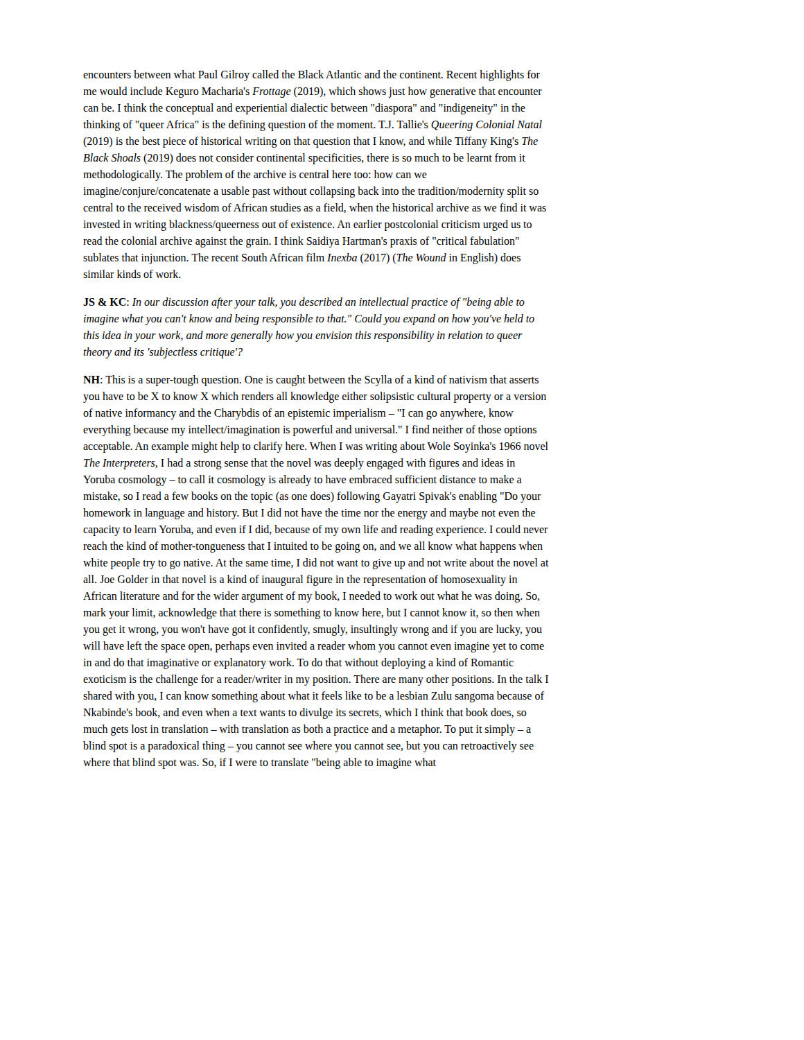encounters between what Paul Gilroy called the Black Atlantic and the continent. Recent highlights for me would include Keguro Macharia's Frottage (2019), which shows just how generative that encounter can be. I think the conceptual and experiential dialectic between "diaspora" and "indigeneity" in the thinking of "queer Africa" is the defining question of the moment. T.J. Tallie's Queering Colonial Natal (2019) is the best piece of historical writing on that question that I know, and while Tiffany King's The Black Shoals (2019) does not consider continental specificities, there is so much to be learnt from it methodologically. The problem of the archive is central here too: how can we imagine/conjure/concatenate a usable past without collapsing back into the tradition/modernity split so central to the received wisdom of African studies as a field, when the historical archive as we find it was invested in writing blackness/queerness out of existence. An earlier postcolonial criticism urged us to read the colonial archive against the grain. I think Saidiya Hartman's praxis of "critical fabulation" sublates that injunction. The recent South African film Inexba (2017) (The Wound in English) does similar kinds of work.
JS & KC: In our discussion after your talk, you described an intellectual practice of "being able to imagine what you can't know and being responsible to that." Could you expand on how you've held to this idea in your work, and more generally how you envision this responsibility in relation to queer theory and its 'subjectless critique'?
NH: This is a super-tough question. One is caught between the Scylla of a kind of nativism that asserts you have to be X to know X which renders all knowledge either solipsistic cultural property or a version of native informancy and the Charybdis of an epistemic imperialism – "I can go anywhere, know everything because my intellect/imagination is powerful and universal." I find neither of those options acceptable. An example might help to clarify here. When I was writing about Wole Soyinka's 1966 novel The Interpreters, I had a strong sense that the novel was deeply engaged with figures and ideas in Yoruba cosmology – to call it cosmology is already to have embraced sufficient distance to make a mistake, so I read a few books on the topic (as one does) following Gayatri Spivak's enabling "Do your homework in language and history. But I did not have the time nor the energy and maybe not even the capacity to learn Yoruba, and even if I did, because of my own life and reading experience. I could never reach the kind of mother-tongueness that I intuited to be going on, and we all know what happens when white people try to go native. At the same time, I did not want to give up and not write about the novel at all. Joe Golder in that novel is a kind of inaugural figure in the representation of homosexuality in African literature and for the wider argument of my book, I needed to work out what he was doing. So, mark your limit, acknowledge that there is something to know here, but I cannot know it, so then when you get it wrong, you won't have got it confidently, smugly, insultingly wrong and if you are lucky, you will have left the space open, perhaps even invited a reader whom you cannot even imagine yet to come in and do that imaginative or explanatory work. To do that without deploying a kind of Romantic exoticism is the challenge for a reader/writer in my position. There are many other positions. In the talk I shared with you, I can know something about what it feels like to be a lesbian Zulu sangoma because of Nkabinde's book, and even when a text wants to divulge its secrets, which I think that book does, so much gets lost in translation – with translation as both a practice and a metaphor. To put it simply – a blind spot is a paradoxical thing – you cannot see where you cannot see, but you can retroactively see where that blind spot was. So, if I were to translate "being able to imagine what